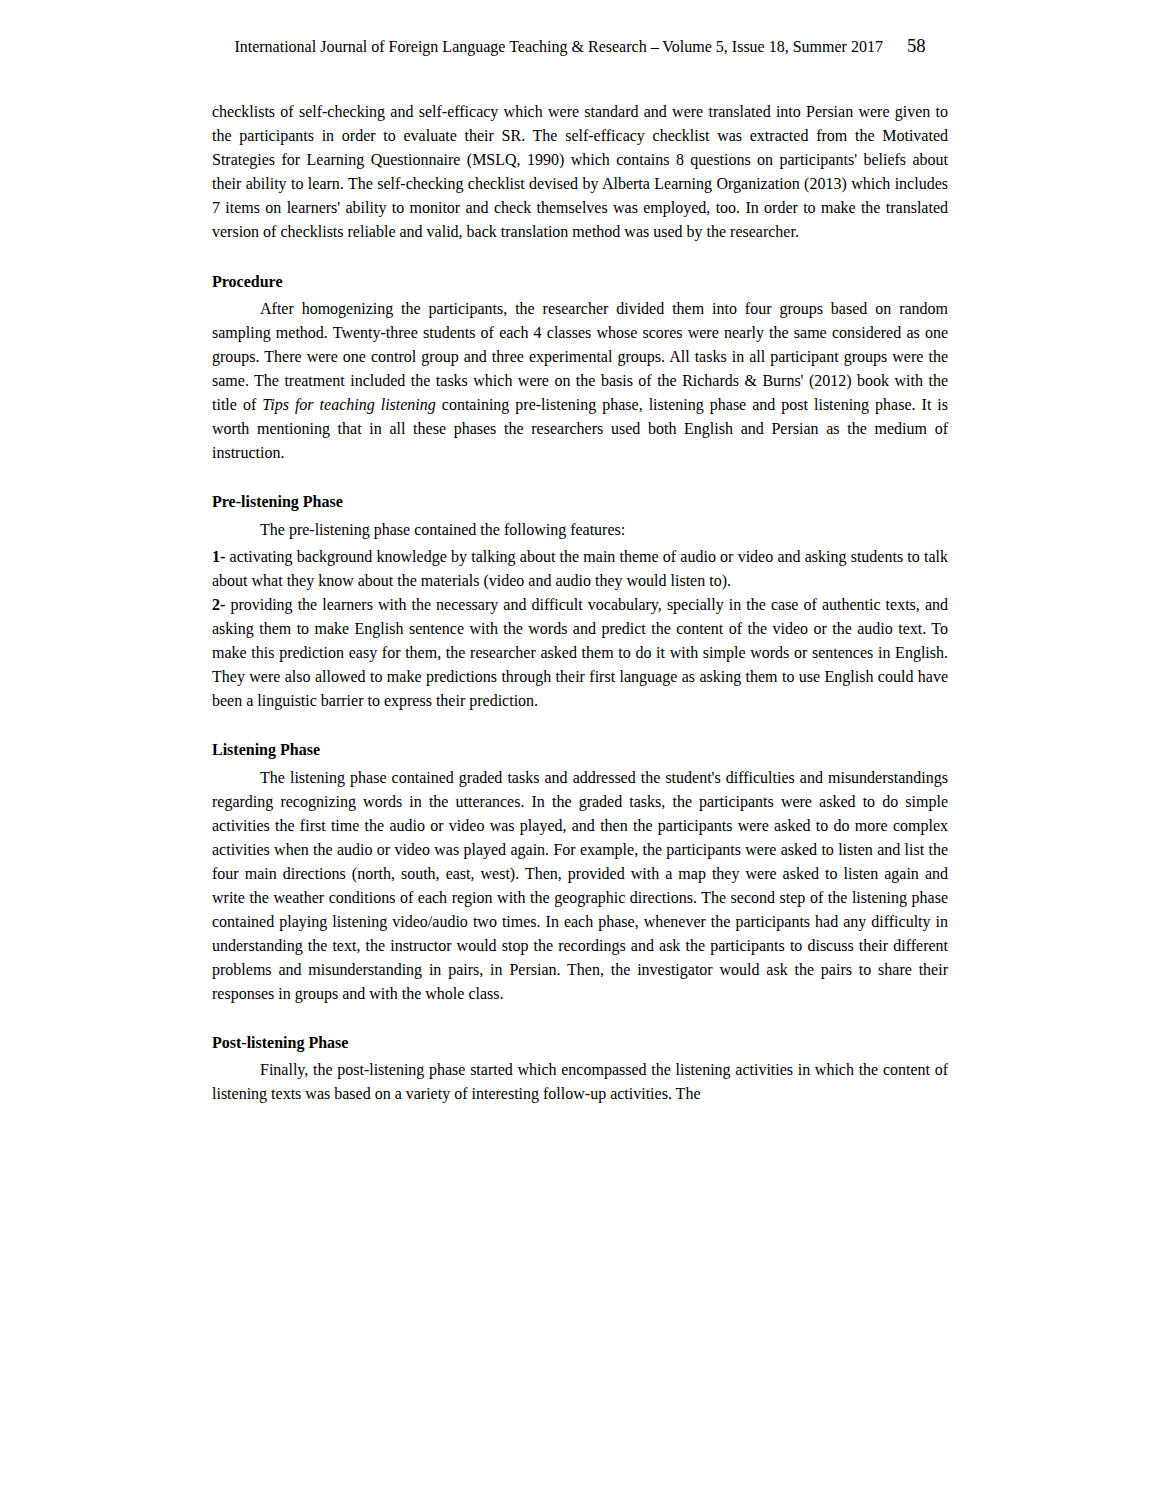International Journal of Foreign Language Teaching & Research – Volume 5, Issue 18, Summer 2017 58
checklists of self-checking and self-efficacy which were standard and were translated into Persian were given to the participants in order to evaluate their SR. The self-efficacy checklist was extracted from the Motivated Strategies for Learning Questionnaire (MSLQ, 1990) which contains 8 questions on participants' beliefs about their ability to learn. The self-checking checklist devised by Alberta Learning Organization (2013) which includes 7 items on learners' ability to monitor and check themselves was employed, too. In order to make the translated version of checklists reliable and valid, back translation method was used by the researcher.
Procedure
After homogenizing the participants, the researcher divided them into four groups based on random sampling method. Twenty-three students of each 4 classes whose scores were nearly the same considered as one groups. There were one control group and three experimental groups. All tasks in all participant groups were the same. The treatment included the tasks which were on the basis of the Richards & Burns' (2012) book with the title of Tips for teaching listening containing pre-listening phase, listening phase and post listening phase. It is worth mentioning that in all these phases the researchers used both English and Persian as the medium of instruction.
Pre-listening Phase
The pre-listening phase contained the following features:
1- activating background knowledge by talking about the main theme of audio or video and asking students to talk about what they know about the materials (video and audio they would listen to).
2- providing the learners with the necessary and difficult vocabulary, specially in the case of authentic texts, and asking them to make English sentence with the words and predict the content of the video or the audio text. To make this prediction easy for them, the researcher asked them to do it with simple words or sentences in English. They were also allowed to make predictions through their first language as asking them to use English could have been a linguistic barrier to express their prediction.
Listening Phase
The listening phase contained graded tasks and addressed the student's difficulties and misunderstandings regarding recognizing words in the utterances. In the graded tasks, the participants were asked to do simple activities the first time the audio or video was played, and then the participants were asked to do more complex activities when the audio or video was played again. For example, the participants were asked to listen and list the four main directions (north, south, east, west). Then, provided with a map they were asked to listen again and write the weather conditions of each region with the geographic directions. The second step of the listening phase contained playing listening video/audio two times. In each phase, whenever the participants had any difficulty in understanding the text, the instructor would stop the recordings and ask the participants to discuss their different problems and misunderstanding in pairs, in Persian. Then, the investigator would ask the pairs to share their responses in groups and with the whole class.
Post-listening Phase
Finally, the post-listening phase started which encompassed the listening activities in which the content of listening texts was based on a variety of interesting follow-up activities. The